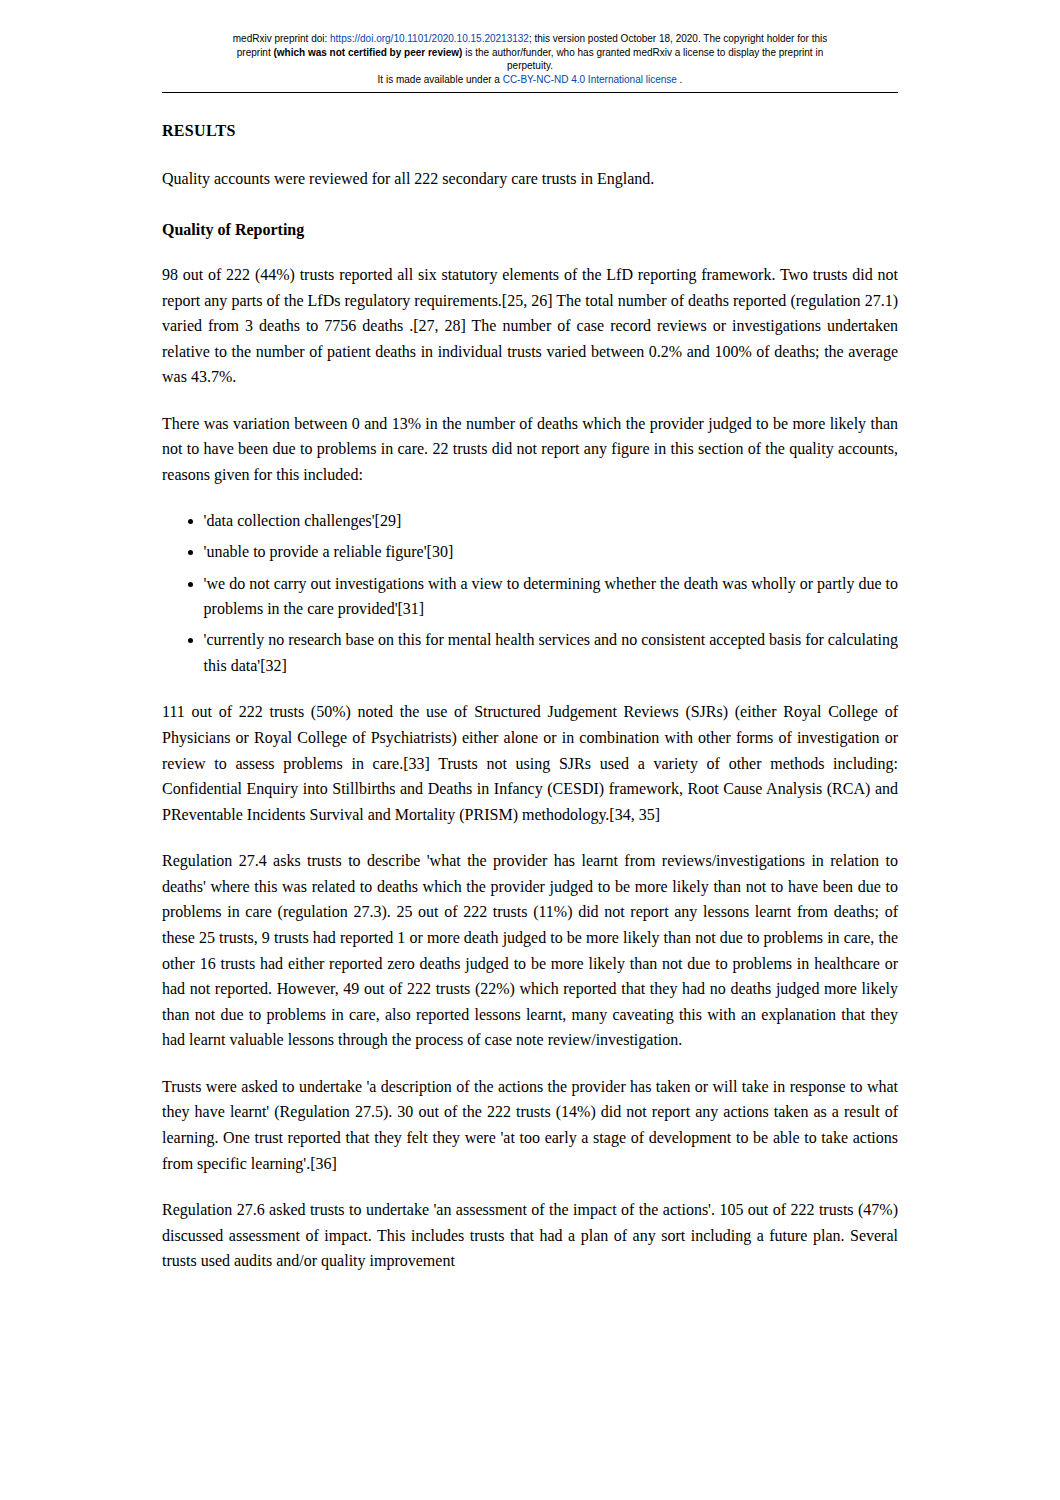medRxiv preprint doi: https://doi.org/10.1101/2020.10.15.20213132; this version posted October 18, 2020. The copyright holder for this
preprint (which was not certified by peer review) is the author/funder, who has granted medRxiv a license to display the preprint in
perpetuity.
It is made available under a CC-BY-NC-ND 4.0 International license .
RESULTS
Quality accounts were reviewed for all 222 secondary care trusts in England.
Quality of Reporting
98 out of 222 (44%) trusts reported all six statutory elements of the LfD reporting framework. Two trusts did not report any parts of the LfDs regulatory requirements.[25, 26] The total number of deaths reported (regulation 27.1) varied from 3 deaths to 7756 deaths .[27, 28] The number of case record reviews or investigations undertaken relative to the number of patient deaths in individual trusts varied between 0.2% and 100% of deaths; the average was 43.7%.
There was variation between 0 and 13% in the number of deaths which the provider judged to be more likely than not to have been due to problems in care. 22 trusts did not report any figure in this section of the quality accounts, reasons given for this included:
'data collection challenges'[29]
'unable to provide a reliable figure'[30]
'we do not carry out investigations with a view to determining whether the death was wholly or partly due to problems in the care provided'[31]
'currently no research base on this for mental health services and no consistent accepted basis for calculating this data'[32]
111 out of 222 trusts (50%) noted the use of Structured Judgement Reviews (SJRs) (either Royal College of Physicians or Royal College of Psychiatrists) either alone or in combination with other forms of investigation or review to assess problems in care.[33] Trusts not using SJRs used a variety of other methods including: Confidential Enquiry into Stillbirths and Deaths in Infancy (CESDI) framework, Root Cause Analysis (RCA) and PReventable Incidents Survival and Mortality (PRISM) methodology.[34, 35]
Regulation 27.4 asks trusts to describe 'what the provider has learnt from reviews/investigations in relation to deaths' where this was related to deaths which the provider judged to be more likely than not to have been due to problems in care (regulation 27.3). 25 out of 222 trusts (11%) did not report any lessons learnt from deaths; of these 25 trusts, 9 trusts had reported 1 or more death judged to be more likely than not due to problems in care, the other 16 trusts had either reported zero deaths judged to be more likely than not due to problems in healthcare or had not reported. However, 49 out of 222 trusts (22%) which reported that they had no deaths judged more likely than not due to problems in care, also reported lessons learnt, many caveating this with an explanation that they had learnt valuable lessons through the process of case note review/investigation.
Trusts were asked to undertake 'a description of the actions the provider has taken or will take in response to what they have learnt' (Regulation 27.5). 30 out of the 222 trusts (14%) did not report any actions taken as a result of learning. One trust reported that they felt they were 'at too early a stage of development to be able to take actions from specific learning'.[36]
Regulation 27.6 asked trusts to undertake 'an assessment of the impact of the actions'. 105 out of 222 trusts (47%) discussed assessment of impact. This includes trusts that had a plan of any sort including a future plan. Several trusts used audits and/or quality improvement